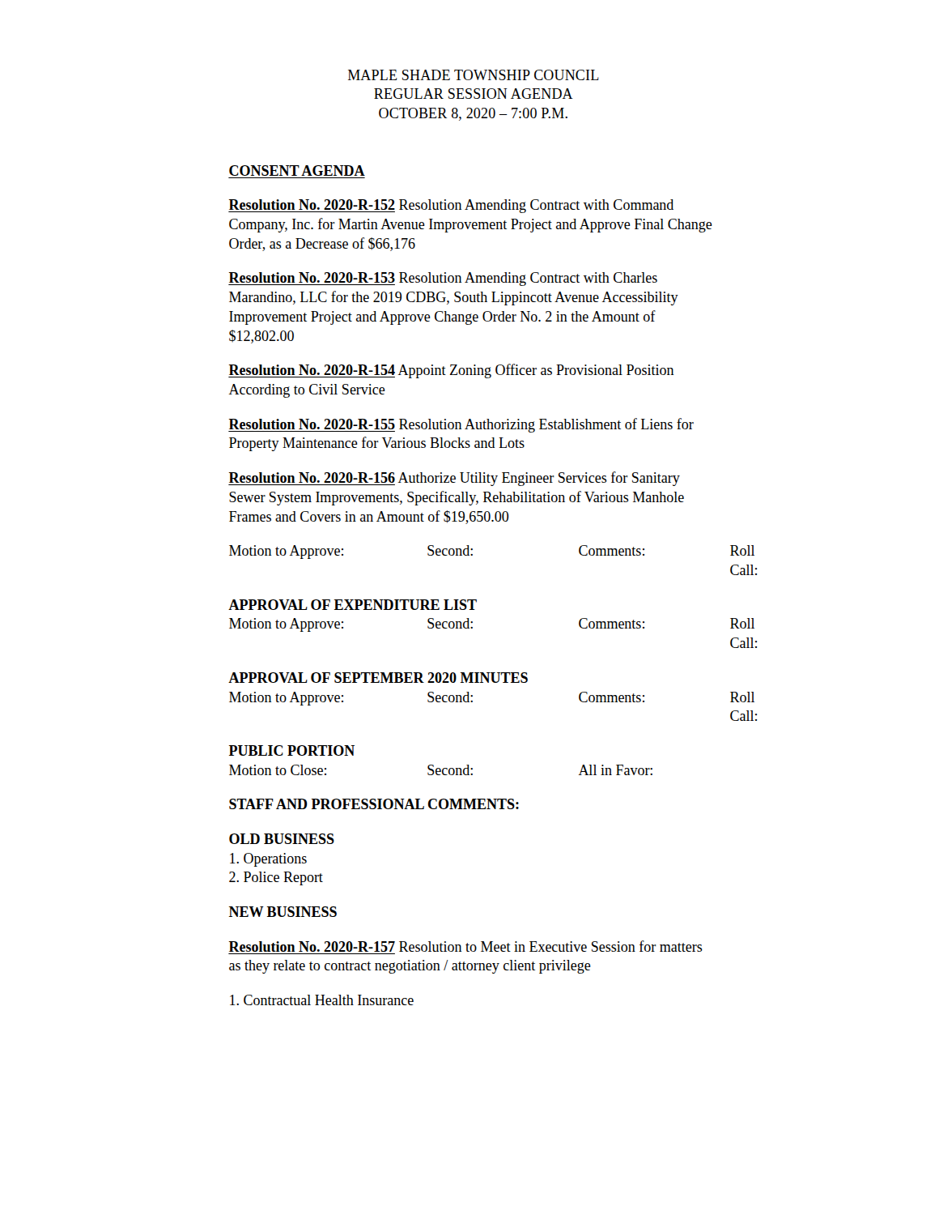MAPLE SHADE TOWNSHIP COUNCIL
REGULAR SESSION AGENDA
OCTOBER 8, 2020 – 7:00 P.M.
CONSENT AGENDA
Resolution No. 2020-R-152 Resolution Amending Contract with Command Company, Inc. for Martin Avenue Improvement Project and Approve Final Change Order, as a Decrease of $66,176
Resolution No. 2020-R-153 Resolution Amending Contract with Charles Marandino, LLC for the 2019 CDBG, South Lippincott Avenue Accessibility Improvement Project and Approve Change Order No. 2 in the Amount of $12,802.00
Resolution No. 2020-R-154 Appoint Zoning Officer as Provisional Position According to Civil Service
Resolution No. 2020-R-155 Resolution Authorizing Establishment of Liens for Property Maintenance for Various Blocks and Lots
Resolution No. 2020-R-156 Authorize Utility Engineer Services for Sanitary Sewer System Improvements, Specifically, Rehabilitation of Various Manhole Frames and Covers in an Amount of $19,650.00
Motion to Approve: Second: Comments: Roll Call:
APPROVAL OF EXPENDITURE LIST
Motion to Approve: Second: Comments: Roll Call:
APPROVAL OF SEPTEMBER 2020 MINUTES
Motion to Approve: Second: Comments: Roll Call:
PUBLIC PORTION
Motion to Close: Second: All in Favor:
STAFF AND PROFESSIONAL COMMENTS:
OLD BUSINESS
1. Operations
2. Police Report
NEW BUSINESS
Resolution No. 2020-R-157 Resolution to Meet in Executive Session for matters as they relate to contract negotiation / attorney client privilege
1. Contractual Health Insurance